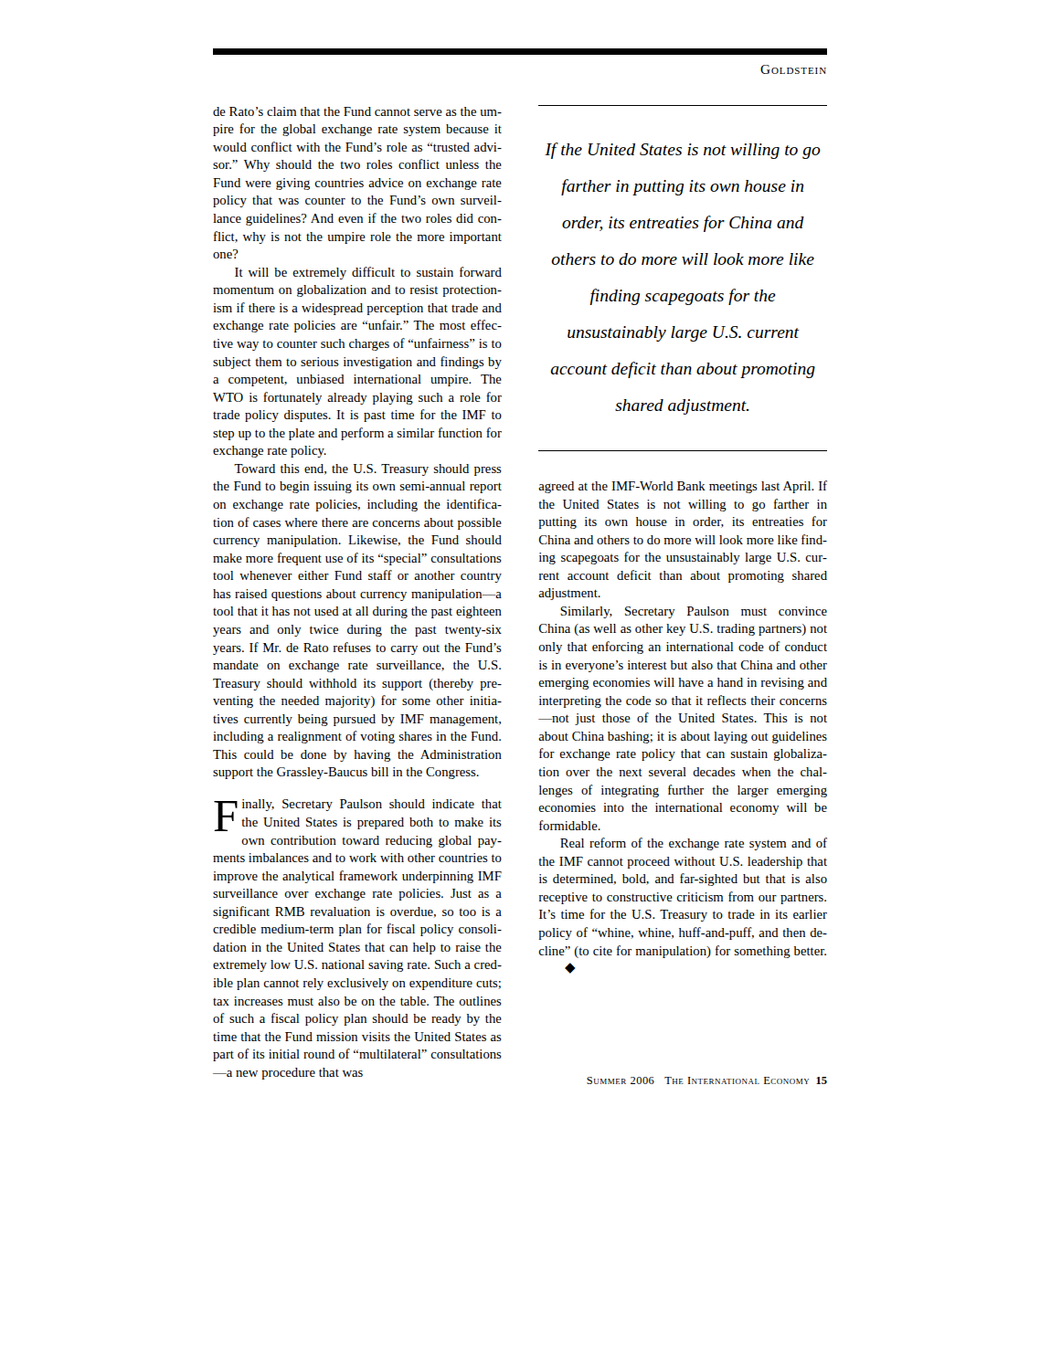Goldstein
de Rato’s claim that the Fund cannot serve as the umpire for the global exchange rate system because it would conflict with the Fund’s role as “trusted advisor.” Why should the two roles conflict unless the Fund were giving countries advice on exchange rate policy that was counter to the Fund’s own surveillance guidelines? And even if the two roles did conflict, why is not the umpire role the more important one?
It will be extremely difficult to sustain forward momentum on globalization and to resist protectionism if there is a widespread perception that trade and exchange rate policies are “unfair.” The most effective way to counter such charges of “unfairness” is to subject them to serious investigation and findings by a competent, unbiased international umpire. The WTO is fortunately already playing such a role for trade policy disputes. It is past time for the IMF to step up to the plate and perform a similar function for exchange rate policy.
Toward this end, the U.S. Treasury should press the Fund to begin issuing its own semi-annual report on exchange rate policies, including the identification of cases where there are concerns about possible currency manipulation. Likewise, the Fund should make more frequent use of its “special” consultations tool whenever either Fund staff or another country has raised questions about currency manipulation—a tool that it has not used at all during the past eighteen years and only twice during the past twenty-six years. If Mr. de Rato refuses to carry out the Fund’s mandate on exchange rate surveillance, the U.S. Treasury should withhold its support (thereby preventing the needed majority) for some other initiatives currently being pursued by IMF management, including a realignment of voting shares in the Fund. This could be done by having the Administration support the Grassley-Baucus bill in the Congress.
Finally, Secretary Paulson should indicate that the United States is prepared both to make its own contribution toward reducing global payments imbalances and to work with other countries to improve the analytical framework underpinning IMF surveillance over exchange rate policies. Just as a significant RMB revaluation is overdue, so too is a credible medium-term plan for fiscal policy consolidation in the United States that can help to raise the extremely low U.S. national saving rate. Such a credible plan cannot rely exclusively on expenditure cuts; tax increases must also be on the table. The outlines of such a fiscal policy plan should be ready by the time that the Fund mission visits the United States as part of its initial round of “multilateral” consultations—a new procedure that was
If the United States is not willing to go farther in putting its own house in order, its entreaties for China and others to do more will look more like finding scapegoats for the unsustainably large U.S. current account deficit than about promoting shared adjustment.
agreed at the IMF-World Bank meetings last April. If the United States is not willing to go farther in putting its own house in order, its entreaties for China and others to do more will look more like finding scapegoats for the unsustainably large U.S. current account deficit than about promoting shared adjustment.
Similarly, Secretary Paulson must convince China (as well as other key U.S. trading partners) not only that enforcing an international code of conduct is in everyone’s interest but also that China and other emerging economies will have a hand in revising and interpreting the code so that it reflects their concerns—not just those of the United States. This is not about China bashing; it is about laying out guidelines for exchange rate policy that can sustain globalization over the next several decades when the challenges of integrating further the larger emerging economies into the international economy will be formidable.
Real reform of the exchange rate system and of the IMF cannot proceed without U.S. leadership that is determined, bold, and far-sighted but that is also receptive to constructive criticism from our partners. It’s time for the U.S. Treasury to trade in its earlier policy of “whine, whine, huff-and-puff, and then decline” (to cite for manipulation) for something better.◆
Summer 2006 The International Economy15